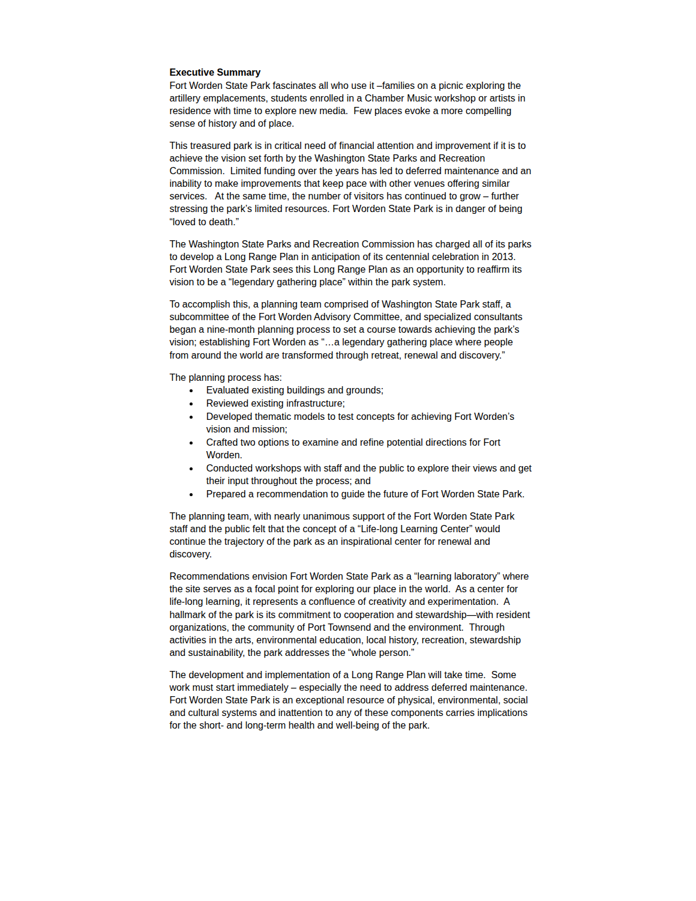Executive Summary
Fort Worden State Park fascinates all who use it –families on a picnic exploring the artillery emplacements, students enrolled in a Chamber Music workshop or artists in residence with time to explore new media. Few places evoke a more compelling sense of history and of place.
This treasured park is in critical need of financial attention and improvement if it is to achieve the vision set forth by the Washington State Parks and Recreation Commission. Limited funding over the years has led to deferred maintenance and an inability to make improvements that keep pace with other venues offering similar services. At the same time, the number of visitors has continued to grow – further stressing the park’s limited resources. Fort Worden State Park is in danger of being “loved to death.”
The Washington State Parks and Recreation Commission has charged all of its parks to develop a Long Range Plan in anticipation of its centennial celebration in 2013. Fort Worden State Park sees this Long Range Plan as an opportunity to reaffirm its vision to be a “legendary gathering place” within the park system.
To accomplish this, a planning team comprised of Washington State Park staff, a subcommittee of the Fort Worden Advisory Committee, and specialized consultants began a nine-month planning process to set a course towards achieving the park’s vision; establishing Fort Worden as “…a legendary gathering place where people from around the world are transformed through retreat, renewal and discovery.”
The planning process has:
Evaluated existing buildings and grounds;
Reviewed existing infrastructure;
Developed thematic models to test concepts for achieving Fort Worden’s vision and mission;
Crafted two options to examine and refine potential directions for Fort Worden.
Conducted workshops with staff and the public to explore their views and get their input throughout the process; and
Prepared a recommendation to guide the future of Fort Worden State Park.
The planning team, with nearly unanimous support of the Fort Worden State Park staff and the public felt that the concept of a “Life-long Learning Center” would continue the trajectory of the park as an inspirational center for renewal and discovery.
Recommendations envision Fort Worden State Park as a “learning laboratory” where the site serves as a focal point for exploring our place in the world. As a center for life-long learning, it represents a confluence of creativity and experimentation. A hallmark of the park is its commitment to cooperation and stewardship—with resident organizations, the community of Port Townsend and the environment. Through activities in the arts, environmental education, local history, recreation, stewardship and sustainability, the park addresses the “whole person.”
The development and implementation of a Long Range Plan will take time. Some work must start immediately – especially the need to address deferred maintenance. Fort Worden State Park is an exceptional resource of physical, environmental, social and cultural systems and inattention to any of these components carries implications for the short- and long-term health and well-being of the park.